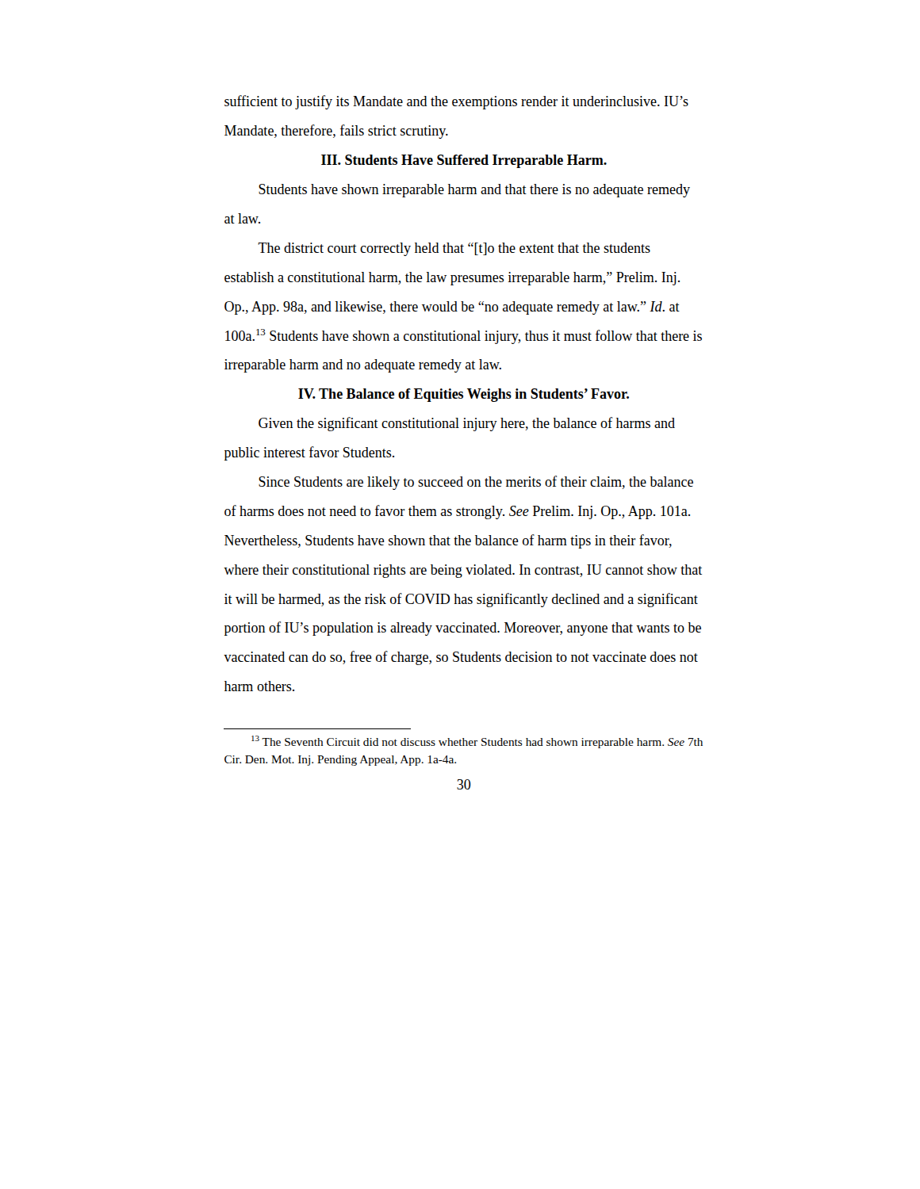sufficient to justify its Mandate and the exemptions render it underinclusive. IU’s Mandate, therefore, fails strict scrutiny.
III. Students Have Suffered Irreparable Harm.
Students have shown irreparable harm and that there is no adequate remedy at law.
The district court correctly held that “[t]o the extent that the students establish a constitutional harm, the law presumes irreparable harm,” Prelim. Inj. Op., App. 98a, and likewise, there would be “no adequate remedy at law.” Id. at 100a.13 Students have shown a constitutional injury, thus it must follow that there is irreparable harm and no adequate remedy at law.
IV. The Balance of Equities Weighs in Students’ Favor.
Given the significant constitutional injury here, the balance of harms and public interest favor Students.
Since Students are likely to succeed on the merits of their claim, the balance of harms does not need to favor them as strongly. See Prelim. Inj. Op., App. 101a. Nevertheless, Students have shown that the balance of harm tips in their favor, where their constitutional rights are being violated. In contrast, IU cannot show that it will be harmed, as the risk of COVID has significantly declined and a significant portion of IU’s population is already vaccinated. Moreover, anyone that wants to be vaccinated can do so, free of charge, so Students decision to not vaccinate does not harm others.
13 The Seventh Circuit did not discuss whether Students had shown irreparable harm. See 7th Cir. Den. Mot. Inj. Pending Appeal, App. 1a-4a.
30